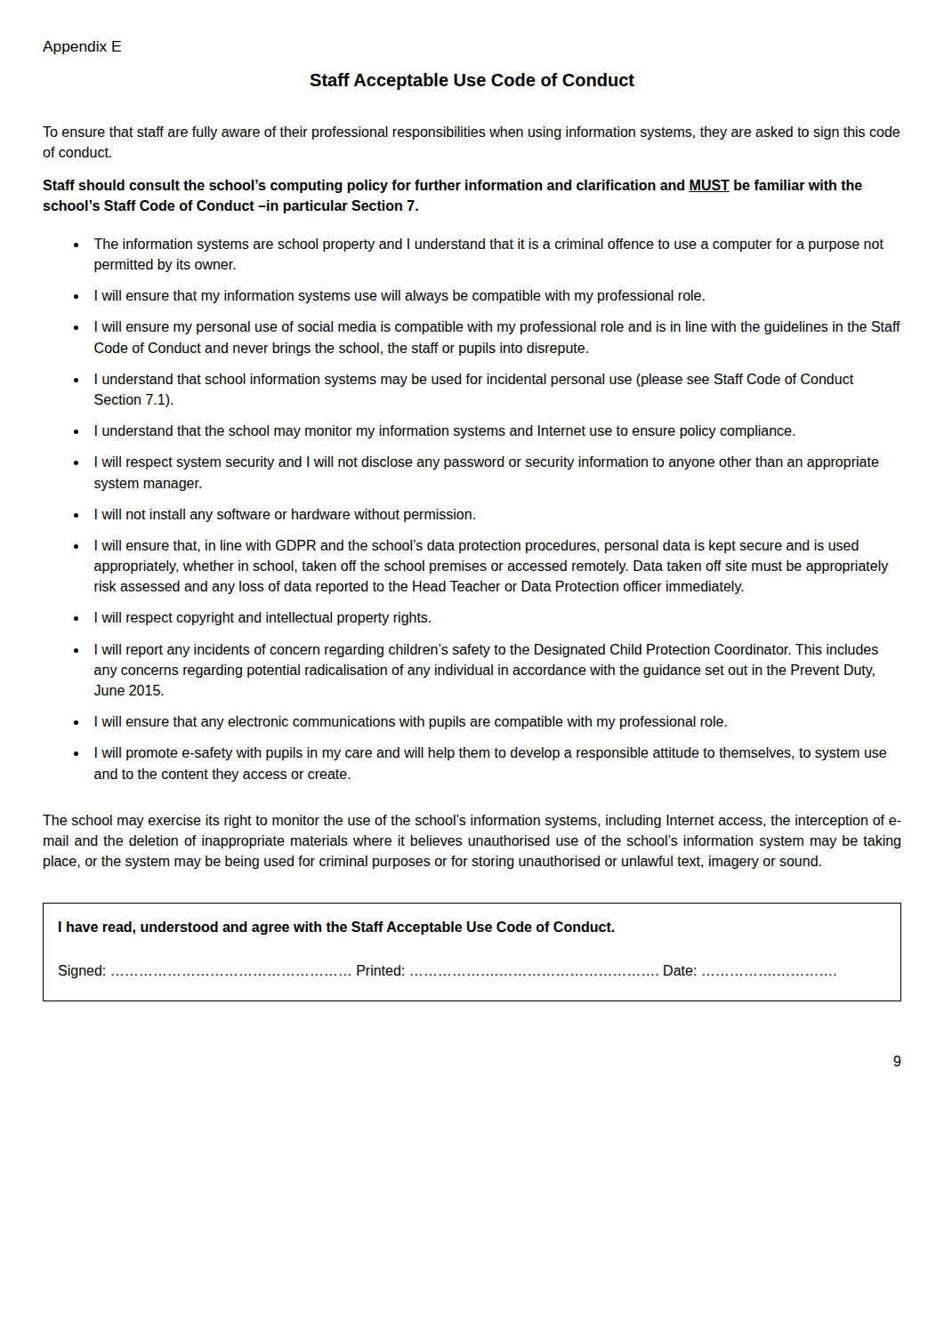Appendix E
Staff Acceptable Use Code of Conduct
To ensure that staff are fully aware of their professional responsibilities when using information systems, they are asked to sign this code of conduct.
Staff should consult the school’s computing policy for further information and clarification and MUST be familiar with the school’s Staff Code of Conduct –in particular Section 7.
The information systems are school property and I understand that it is a criminal offence to use a computer for a purpose not permitted by its owner.
I will ensure that my information systems use will always be compatible with my professional role.
I will ensure my personal use of social media is compatible with my professional role and is in line with the guidelines in the Staff Code of Conduct and never brings the school, the staff or pupils into disrepute.
I understand that school information systems may be used for incidental personal use (please see Staff Code of Conduct Section 7.1).
I understand that the school may monitor my information systems and Internet use to ensure policy compliance.
I will respect system security and I will not disclose any password or security information to anyone other than an appropriate system manager.
I will not install any software or hardware without permission.
I will ensure that, in line with GDPR and the school’s data protection procedures, personal data is kept secure and is used appropriately, whether in school, taken off the school premises or accessed remotely. Data taken off site must be appropriately risk assessed and any loss of data reported to the Head Teacher or Data Protection officer immediately.
I will respect copyright and intellectual property rights.
I will report any incidents of concern regarding children’s safety to the Designated Child Protection Coordinator. This includes any concerns regarding potential radicalisation of any individual in accordance with the guidance set out in the Prevent Duty, June 2015.
I will ensure that any electronic communications with pupils are compatible with my professional role.
I will promote e-safety with pupils in my care and will help them to develop a responsible attitude to themselves, to system use and to the content they access or create.
The school may exercise its right to monitor the use of the school’s information systems, including Internet access, the interception of e-mail and the deletion of inappropriate materials where it believes unauthorised use of the school’s information system may be taking place, or the system may be being used for criminal purposes or for storing unauthorised or unlawful text, imagery or sound.
I have read, understood and agree with the Staff Acceptable Use Code of Conduct.
Signed: …………………………………………… Printed: ……………….……………………………. Date: …………….………….
9